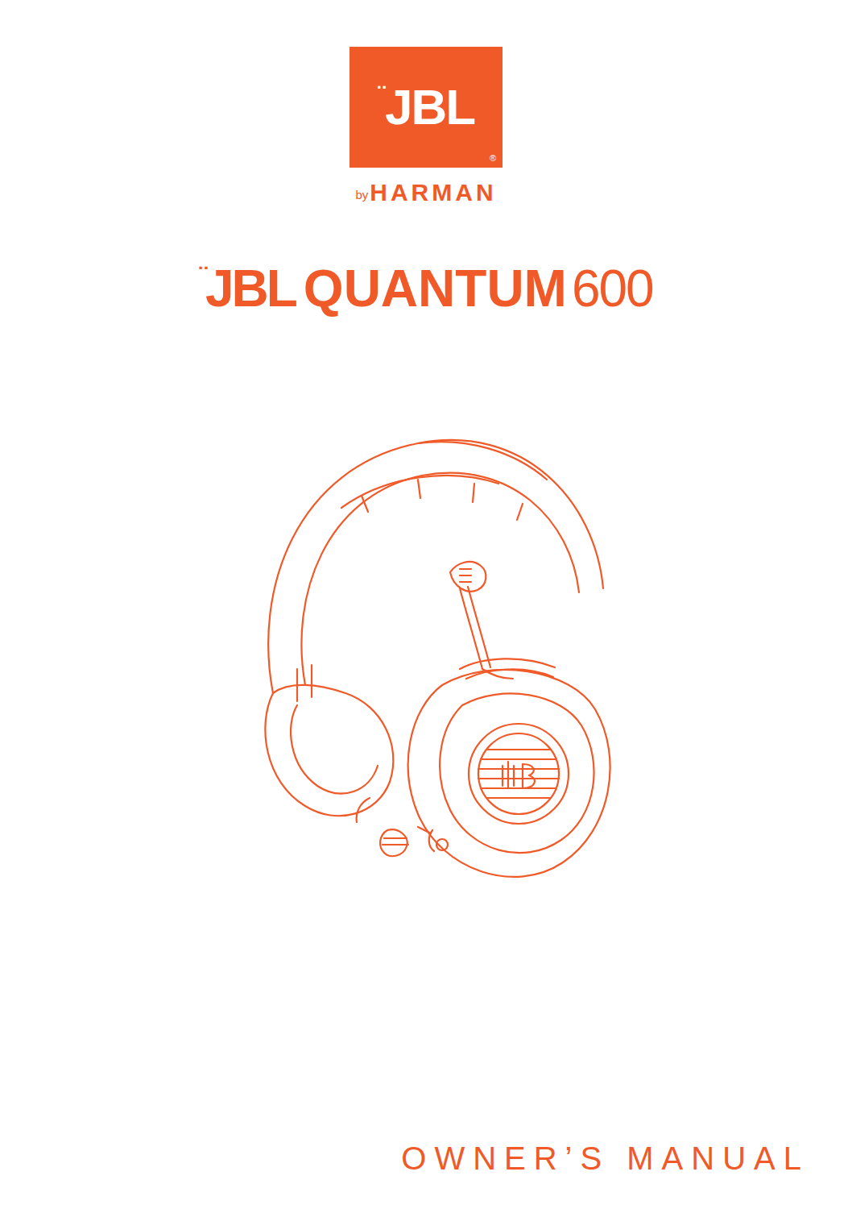¨JBL ®
by HARMAN
¨JBL QUANTUM 600
OWNER’S MANUAL